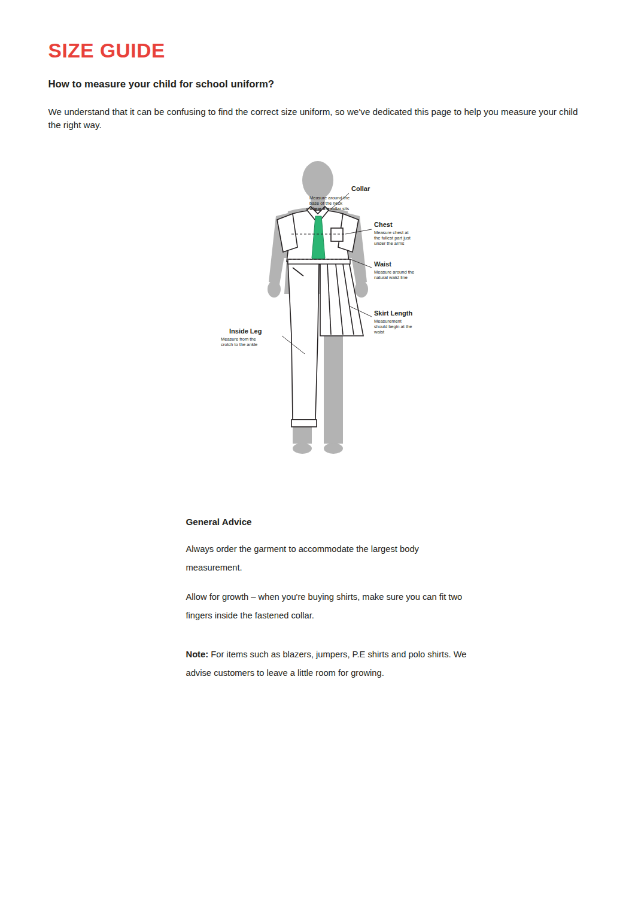SIZE GUIDE
How to measure your child for school uniform?
We understand that it can be confusing to find the correct size uniform, so we've dedicated this page to help you measure your child the right way.
School uniform measurement diagram A figure wearing a school shirt, tie, trousers and skirt, with labelled arrows pointing to the collar, chest, waist, skirt length and inside leg measurement points. Collar Measure around the base of the neck where the collar sits Chest Measure chest at the fullest part just under the arms Waist Measure around the natural waist line Skirt Length Measurement should begin at the waist Inside Leg Measure from the crotch to the ankle
General Advice
Always order the garment to accommodate the largest body measurement.
Allow for growth – when you're buying shirts, make sure you can fit two fingers inside the fastened collar.
Note: For items such as blazers, jumpers, P.E shirts and polo shirts. We advise customers to leave a little room for growing.